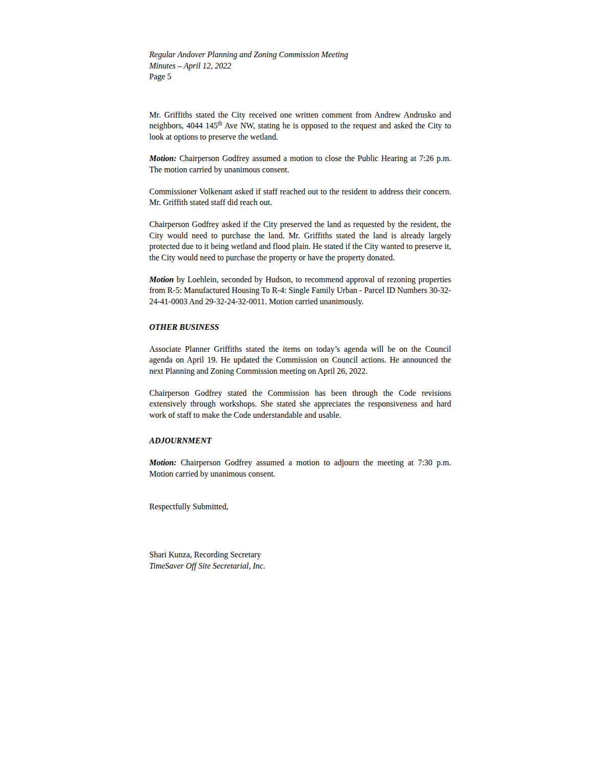Regular Andover Planning and Zoning Commission Meeting
Minutes – April 12, 2022
Page 5
Mr. Griffiths stated the City received one written comment from Andrew Andrusko and neighbors, 4044 145th Ave NW, stating he is opposed to the request and asked the City to look at options to preserve the wetland.
Motion: Chairperson Godfrey assumed a motion to close the Public Hearing at 7:26 p.m. The motion carried by unanimous consent.
Commissioner Volkenant asked if staff reached out to the resident to address their concern. Mr. Griffith stated staff did reach out.
Chairperson Godfrey asked if the City preserved the land as requested by the resident, the City would need to purchase the land. Mr. Griffiths stated the land is already largely protected due to it being wetland and flood plain. He stated if the City wanted to preserve it, the City would need to purchase the property or have the property donated.
Motion by Loehlein, seconded by Hudson, to recommend approval of rezoning properties from R-5: Manufactured Housing To R-4: Single Family Urban - Parcel ID Numbers 30-32-24-41-0003 And 29-32-24-32-0011. Motion carried unanimously.
OTHER BUSINESS
Associate Planner Griffiths stated the items on today’s agenda will be on the Council agenda on April 19. He updated the Commission on Council actions. He announced the next Planning and Zoning Commission meeting on April 26, 2022.
Chairperson Godfrey stated the Commission has been through the Code revisions extensively through workshops. She stated she appreciates the responsiveness and hard work of staff to make the Code understandable and usable.
ADJOURNMENT
Motion: Chairperson Godfrey assumed a motion to adjourn the meeting at 7:30 p.m. Motion carried by unanimous consent.
Respectfully Submitted,
Shari Kunza, Recording Secretary
TimeSaver Off Site Secretarial, Inc.